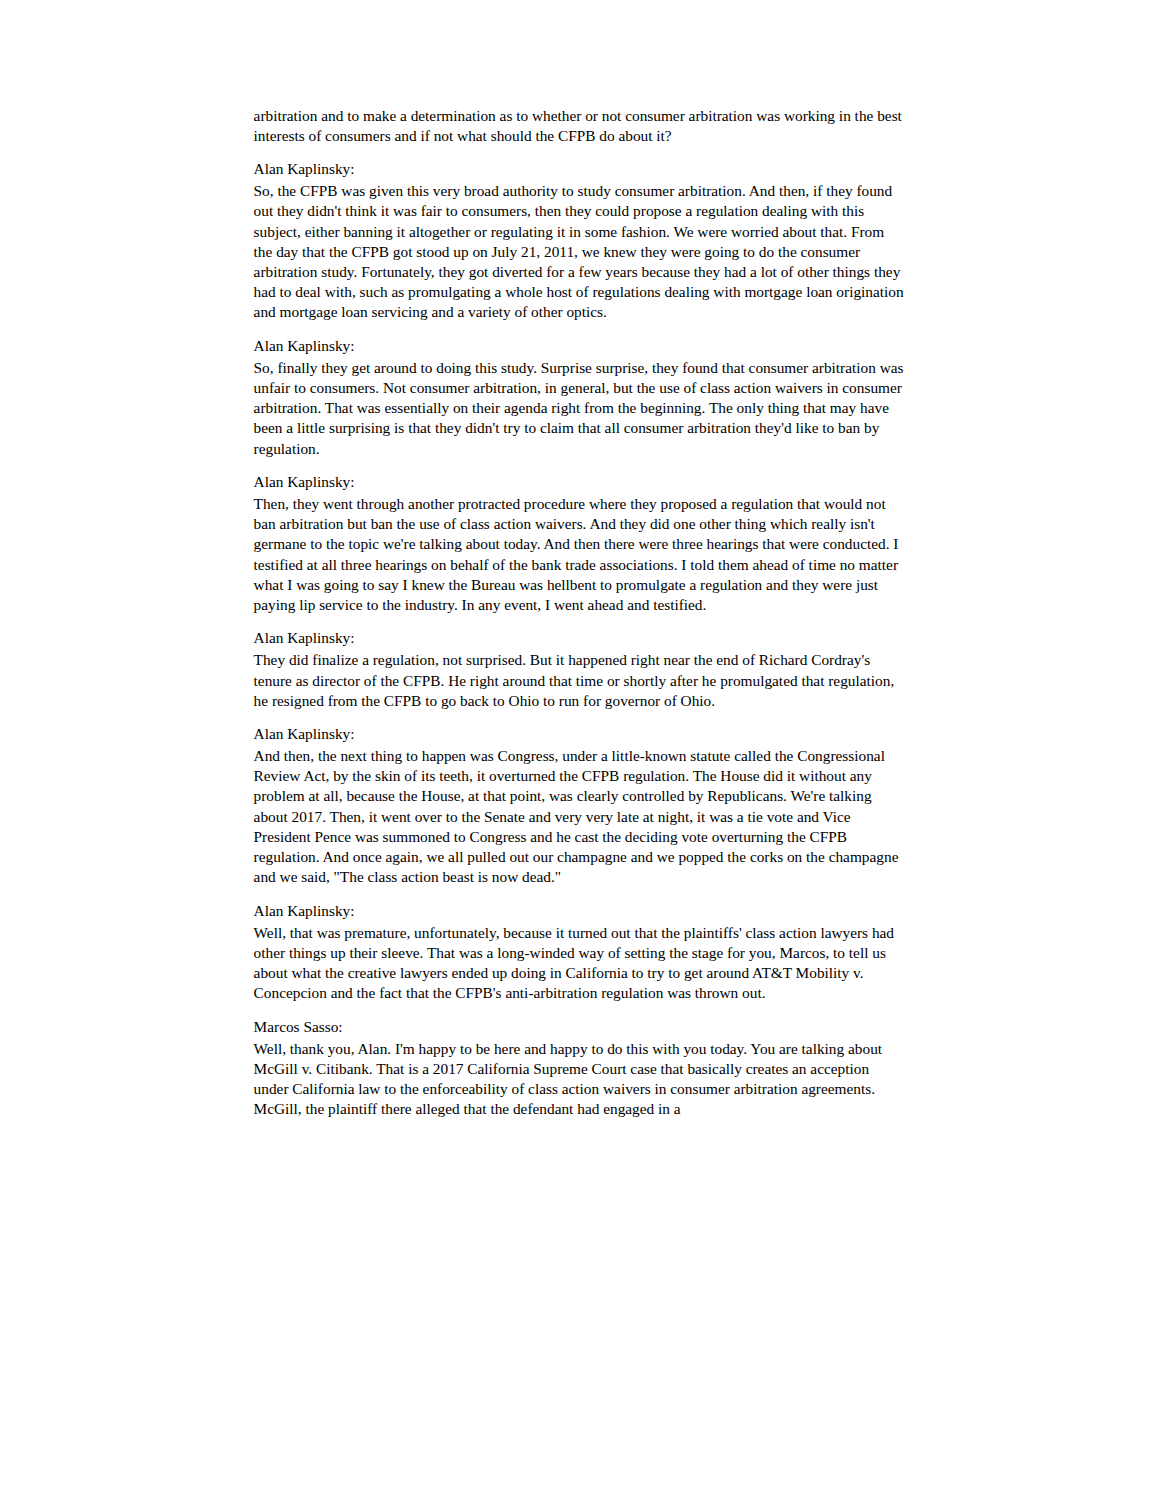arbitration and to make a determination as to whether or not consumer arbitration was working in the best interests of consumers and if not what should the CFPB do about it?
Alan Kaplinsky:
So, the CFPB was given this very broad authority to study consumer arbitration. And then, if they found out they didn't think it was fair to consumers, then they could propose a regulation dealing with this subject, either banning it altogether or regulating it in some fashion. We were worried about that. From the day that the CFPB got stood up on July 21, 2011, we knew they were going to do the consumer arbitration study. Fortunately, they got diverted for a few years because they had a lot of other things they had to deal with, such as promulgating a whole host of regulations dealing with mortgage loan origination and mortgage loan servicing and a variety of other optics.
Alan Kaplinsky:
So, finally they get around to doing this study. Surprise surprise, they found that consumer arbitration was unfair to consumers. Not consumer arbitration, in general, but the use of class action waivers in consumer arbitration. That was essentially on their agenda right from the beginning. The only thing that may have been a little surprising is that they didn't try to claim that all consumer arbitration they'd like to ban by regulation.
Alan Kaplinsky:
Then, they went through another protracted procedure where they proposed a regulation that would not ban arbitration but ban the use of class action waivers. And they did one other thing which really isn't germane to the topic we're talking about today. And then there were three hearings that were conducted. I testified at all three hearings on behalf of the bank trade associations. I told them ahead of time no matter what I was going to say I knew the Bureau was hellbent to promulgate a regulation and they were just paying lip service to the industry. In any event, I went ahead and testified.
Alan Kaplinsky:
They did finalize a regulation, not surprised. But it happened right near the end of Richard Cordray's tenure as director of the CFPB. He right around that time or shortly after he promulgated that regulation, he resigned from the CFPB to go back to Ohio to run for governor of Ohio.
Alan Kaplinsky:
And then, the next thing to happen was Congress, under a little-known statute called the Congressional Review Act, by the skin of its teeth, it overturned the CFPB regulation. The House did it without any problem at all, because the House, at that point, was clearly controlled by Republicans. We're talking about 2017. Then, it went over to the Senate and very very late at night, it was a tie vote and Vice President Pence was summoned to Congress and he cast the deciding vote overturning the CFPB regulation. And once again, we all pulled out our champagne and we popped the corks on the champagne and we said, "The class action beast is now dead."
Alan Kaplinsky:
Well, that was premature, unfortunately, because it turned out that the plaintiffs' class action lawyers had other things up their sleeve. That was a long-winded way of setting the stage for you, Marcos, to tell us about what the creative lawyers ended up doing in California to try to get around AT&T Mobility v. Concepcion and the fact that the CFPB's anti-arbitration regulation was thrown out.
Marcos Sasso:
Well, thank you, Alan. I'm happy to be here and happy to do this with you today. You are talking about McGill v. Citibank. That is a 2017 California Supreme Court case that basically creates an acception under California law to the enforceability of class action waivers in consumer arbitration agreements. McGill, the plaintiff there alleged that the defendant had engaged in a